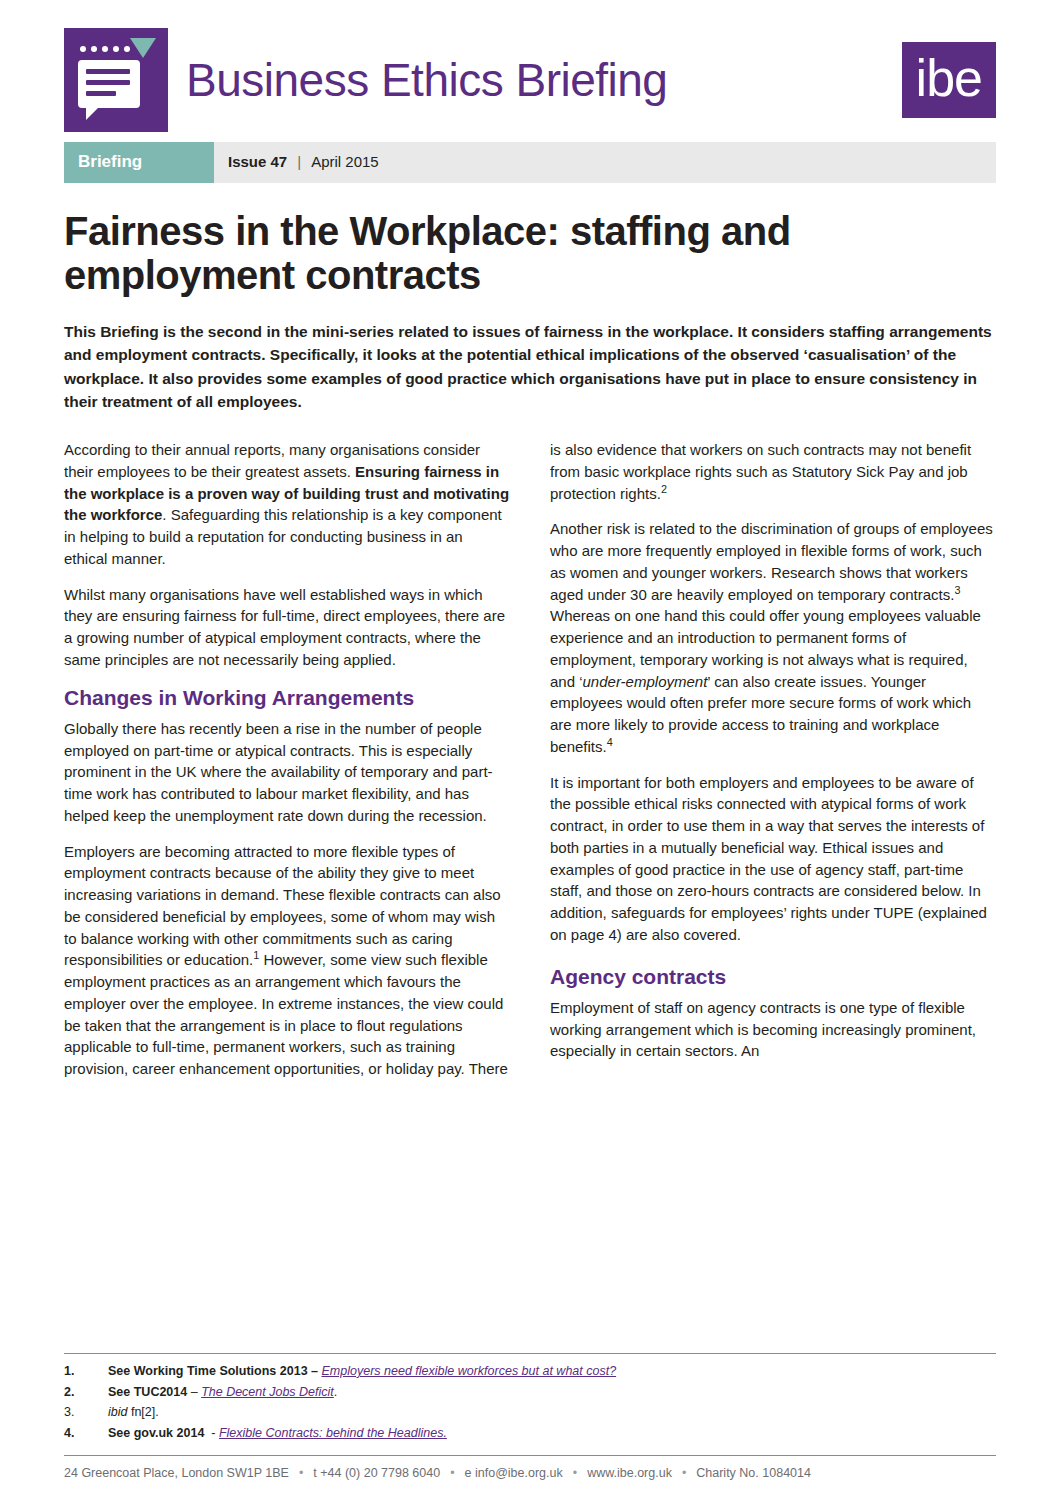Business Ethics Briefing
ibe
Briefing
Issue 47|April 2015
Fairness in the Workplace: staffing and employment contracts
This Briefing is the second in the mini-series related to issues of fairness in the workplace. It considers staffing arrangements and employment contracts. Specifically, it looks at the potential ethical implications of the observed ‘casualisation’ of the workplace. It also provides some examples of good practice which organisations have put in place to ensure consistency in their treatment of all employees.
According to their annual reports, many organisations consider their employees to be their greatest assets. Ensuring fairness in the workplace is a proven way of building trust and motivating the workforce. Safeguarding this relationship is a key component in helping to build a reputation for conducting business in an ethical manner.
Whilst many organisations have well established ways in which they are ensuring fairness for full-time, direct employees, there are a growing number of atypical employment contracts, where the same principles are not necessarily being applied.
Changes in Working Arrangements
Globally there has recently been a rise in the number of people employed on part-time or atypical contracts. This is especially prominent in the UK where the availability of temporary and part-time work has contributed to labour market flexibility, and has helped keep the unemployment rate down during the recession.
Employers are becoming attracted to more flexible types of employment contracts because of the ability they give to meet increasing variations in demand. These flexible contracts can also be considered beneficial by employees, some of whom may wish to balance working with other commitments such as caring responsibilities or education.1 However, some view such flexible employment practices as an arrangement which favours the employer over the employee. In extreme instances, the view could be taken that the arrangement is in place to flout regulations applicable to full-time, permanent workers, such as training provision, career enhancement opportunities, or holiday pay. There is also evidence that workers on such contracts may not benefit from basic workplace rights such as Statutory Sick Pay and job protection rights.2
Another risk is related to the discrimination of groups of employees who are more frequently employed in flexible forms of work, such as women and younger workers. Research shows that workers aged under 30 are heavily employed on temporary contracts.3 Whereas on one hand this could offer young employees valuable experience and an introduction to permanent forms of employment, temporary working is not always what is required, and ‘under-employment’ can also create issues. Younger employees would often prefer more secure forms of work which are more likely to provide access to training and workplace benefits.4
It is important for both employers and employees to be aware of the possible ethical risks connected with atypical forms of work contract, in order to use them in a way that serves the interests of both parties in a mutually beneficial way. Ethical issues and examples of good practice in the use of agency staff, part-time staff, and those on zero-hours contracts are considered below. In addition, safeguards for employees’ rights under TUPE (explained on page 4) are also covered.
Agency contracts
Employment of staff on agency contracts is one type of flexible working arrangement which is becoming increasingly prominent, especially in certain sectors. An
1. See Working Time Solutions 2013 – Employers need flexible workforces but at what cost?
2. See TUC2014 – The Decent Jobs Deficit.
3. ibid fn[2].
4. See gov.uk 2014 - Flexible Contracts: behind the Headlines.
24 Greencoat Place, London SW1P 1BE • t +44 (0) 20 7798 6040 • e info@ibe.org.uk • www.ibe.org.uk • Charity No. 1084014